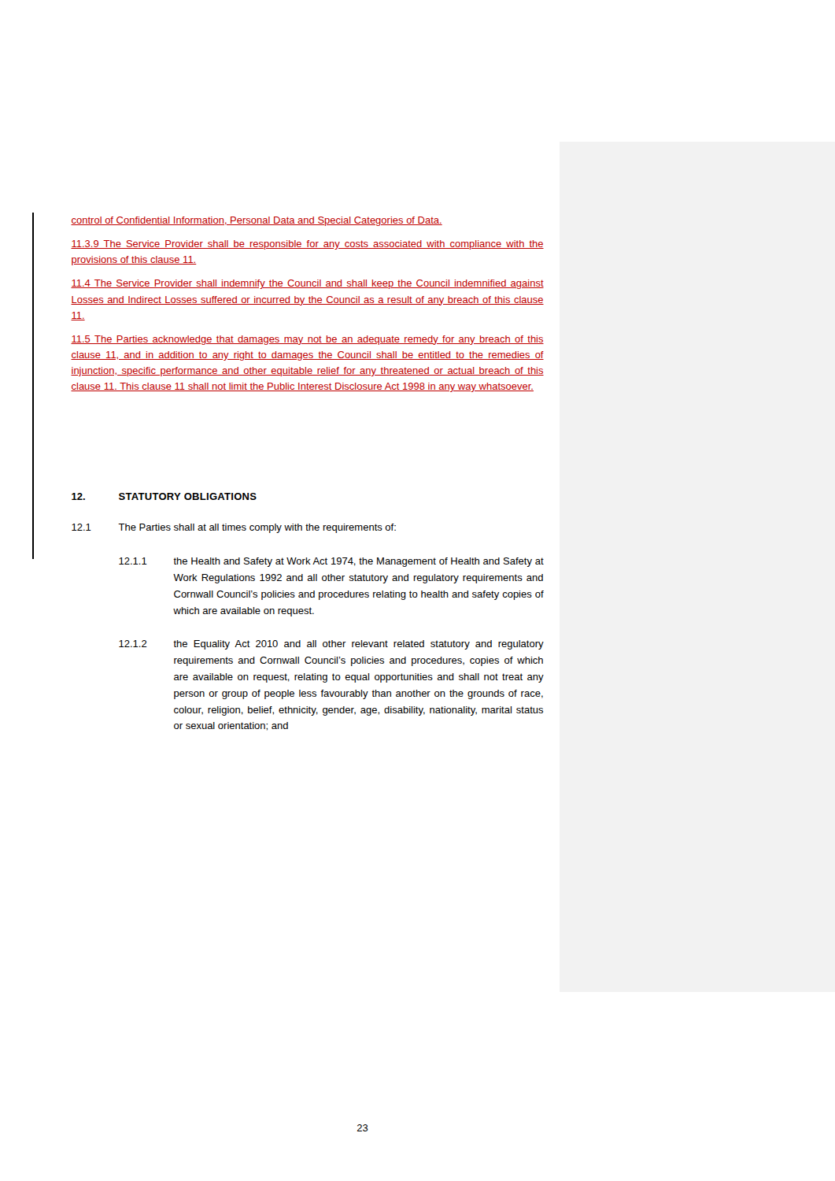control of Confidential Information, Personal Data and Special Categories of Data.
11.3.9 The Service Provider shall be responsible for any costs associated with compliance with the provisions of this clause 11.
11.4 The Service Provider shall indemnify the Council and shall keep the Council indemnified against Losses and Indirect Losses suffered or incurred by the Council as a result of any breach of this clause 11.
11.5 The Parties acknowledge that damages may not be an adequate remedy for any breach of this clause 11, and in addition to any right to damages the Council shall be entitled to the remedies of injunction, specific performance and other equitable relief for any threatened or actual breach of this clause 11. This clause 11 shall not limit the Public Interest Disclosure Act 1998 in any way whatsoever.
12.
STATUTORY OBLIGATIONS
12.1
The Parties shall at all times comply with the requirements of:
12.1.1
the Health and Safety at Work Act 1974, the Management of Health and Safety at Work Regulations 1992 and all other statutory and regulatory requirements and Cornwall Council’s policies and procedures relating to health and safety copies of which are available on request.
12.1.2
the Equality Act 2010 and all other relevant related statutory and regulatory requirements and Cornwall Council’s policies and procedures, copies of which are available on request, relating to equal opportunities and shall not treat any person or group of people less favourably than another on the grounds of race, colour, religion, belief, ethnicity, gender, age, disability, nationality, marital status or sexual orientation; and
23